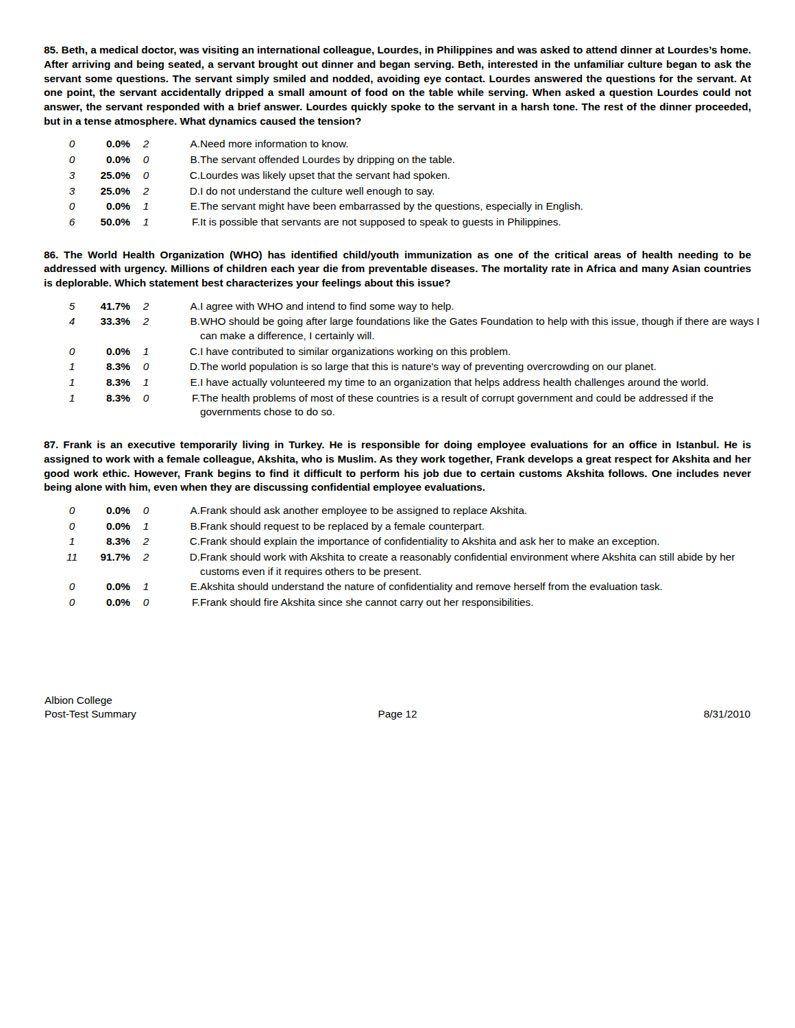85. Beth, a medical doctor, was visiting an international colleague, Lourdes, in Philippines and was asked to attend dinner at Lourdes’s home. After arriving and being seated, a servant brought out dinner and began serving. Beth, interested in the unfamiliar culture began to ask the servant some questions. The servant simply smiled and nodded, avoiding eye contact. Lourdes answered the questions for the servant. At one point, the servant accidentally dripped a small amount of food on the table while serving. When asked a question Lourdes could not answer, the servant responded with a brief answer. Lourdes quickly spoke to the servant in a harsh tone. The rest of the dinner proceeded, but in a tense atmosphere. What dynamics caused the tension?
| 0 | 0.0% | 2 | | A. | Need more information to know. |
| 0 | 0.0% | 0 | | B. | The servant offended Lourdes by dripping on the table. |
| 3 | 25.0% | 0 | | C. | Lourdes was likely upset that the servant had spoken. |
| 3 | 25.0% | 2 | | D. | I do not understand the culture well enough to say. |
| 0 | 0.0% | 1 | | E. | The servant might have been embarrassed by the questions, especially in English. |
| 6 | 50.0% | 1 | | F. | It is possible that servants are not supposed to speak to guests in Philippines. |
86. The World Health Organization (WHO) has identified child/youth immunization as one of the critical areas of health needing to be addressed with urgency. Millions of children each year die from preventable diseases. The mortality rate in Africa and many Asian countries is deplorable. Which statement best characterizes your feelings about this issue?
| 5 | 41.7% | 2 | | A. | I agree with WHO and intend to find some way to help. |
| 4 | 33.3% | 2 | | B. | WHO should be going after large foundations like the Gates Foundation to help with this issue, though if there are ways I can make a difference, I certainly will. |
| 0 | 0.0% | 1 | | C. | I have contributed to similar organizations working on this problem. |
| 1 | 8.3% | 0 | | D. | The world population is so large that this is nature's way of preventing overcrowding on our planet. |
| 1 | 8.3% | 1 | | E. | I have actually volunteered my time to an organization that helps address health challenges around the world. |
| 1 | 8.3% | 0 | | F. | The health problems of most of these countries is a result of corrupt government and could be addressed if the governments chose to do so. |
87. Frank is an executive temporarily living in Turkey. He is responsible for doing employee evaluations for an office in Istanbul. He is assigned to work with a female colleague, Akshita, who is Muslim. As they work together, Frank develops a great respect for Akshita and her good work ethic. However, Frank begins to find it difficult to perform his job due to certain customs Akshita follows. One includes never being alone with him, even when they are discussing confidential employee evaluations.
| 0 | 0.0% | 0 | | A. | Frank should ask another employee to be assigned to replace Akshita. |
| 0 | 0.0% | 1 | | B. | Frank should request to be replaced by a female counterpart. |
| 1 | 8.3% | 2 | | C. | Frank should explain the importance of confidentiality to Akshita and ask her to make an exception. |
| 11 | 91.7% | 2 | | D. | Frank should work with Akshita to create a reasonably confidential environment where Akshita can still abide by her customs even if it requires others to be present. |
| 0 | 0.0% | 1 | | E. | Akshita should understand the nature of confidentiality and remove herself from the evaluation task. |
| 0 | 0.0% | 0 | | F. | Frank should fire Akshita since she cannot carry out her responsibilities. |
| Albion College Post-Test Summary | Page 12 | 8/31/2010 |